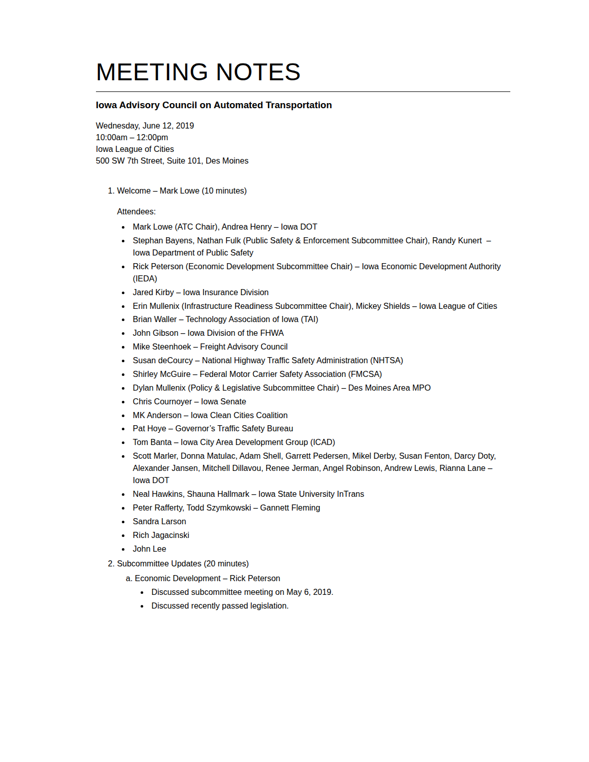MEETING NOTES
Iowa Advisory Council on Automated Transportation
Wednesday, June 12, 2019
10:00am – 12:00pm
Iowa League of Cities
500 SW 7th Street, Suite 101, Des Moines
Welcome – Mark Lowe (10 minutes)
Attendees:
Mark Lowe (ATC Chair), Andrea Henry – Iowa DOT
Stephan Bayens, Nathan Fulk (Public Safety & Enforcement Subcommittee Chair), Randy Kunert – Iowa Department of Public Safety
Rick Peterson (Economic Development Subcommittee Chair) – Iowa Economic Development Authority (IEDA)
Jared Kirby – Iowa Insurance Division
Erin Mullenix (Infrastructure Readiness Subcommittee Chair), Mickey Shields – Iowa League of Cities
Brian Waller – Technology Association of Iowa (TAI)
John Gibson – Iowa Division of the FHWA
Mike Steenhoek – Freight Advisory Council
Susan deCourcy – National Highway Traffic Safety Administration (NHTSA)
Shirley McGuire – Federal Motor Carrier Safety Association (FMCSA)
Dylan Mullenix (Policy & Legislative Subcommittee Chair) – Des Moines Area MPO
Chris Cournoyer – Iowa Senate
MK Anderson – Iowa Clean Cities Coalition
Pat Hoye – Governor’s Traffic Safety Bureau
Tom Banta – Iowa City Area Development Group (ICAD)
Scott Marler, Donna Matulac, Adam Shell, Garrett Pedersen, Mikel Derby, Susan Fenton, Darcy Doty, Alexander Jansen, Mitchell Dillavou, Renee Jerman, Angel Robinson, Andrew Lewis, Rianna Lane – Iowa DOT
Neal Hawkins, Shauna Hallmark – Iowa State University InTrans
Peter Rafferty, Todd Szymkowski – Gannett Fleming
Sandra Larson
Rich Jagacinski
John Lee
Subcommittee Updates (20 minutes)
Economic Development – Rick Peterson
Discussed subcommittee meeting on May 6, 2019.
Discussed recently passed legislation.